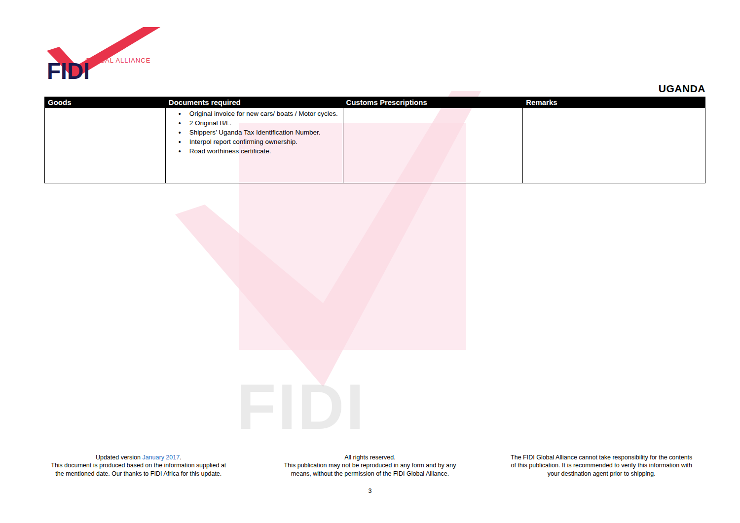FIDI
FIDI GLOBAL ALLIANCE
UGANDA
| Goods | Documents required | Customs Prescriptions | Remarks |
| --- | --- | --- | --- |
| | Original invoice for new cars/ boats / Motor cycles. 2 Original B/L. Shippers’ Uganda Tax Identification Number. Interpol report confirming ownership. Road worthiness certificate. | | |
Updated version January 2017.
This document is produced based on the information supplied at
the mentioned date. Our thanks to FIDI Africa for this update.
All rights reserved.
This publication may not be reproduced in any form and by any
means, without the permission of the FIDI Global Alliance.
The FIDI Global Alliance cannot take responsibility for the contents
of this publication. It is recommended to verify this information with
your destination agent prior to shipping.
3